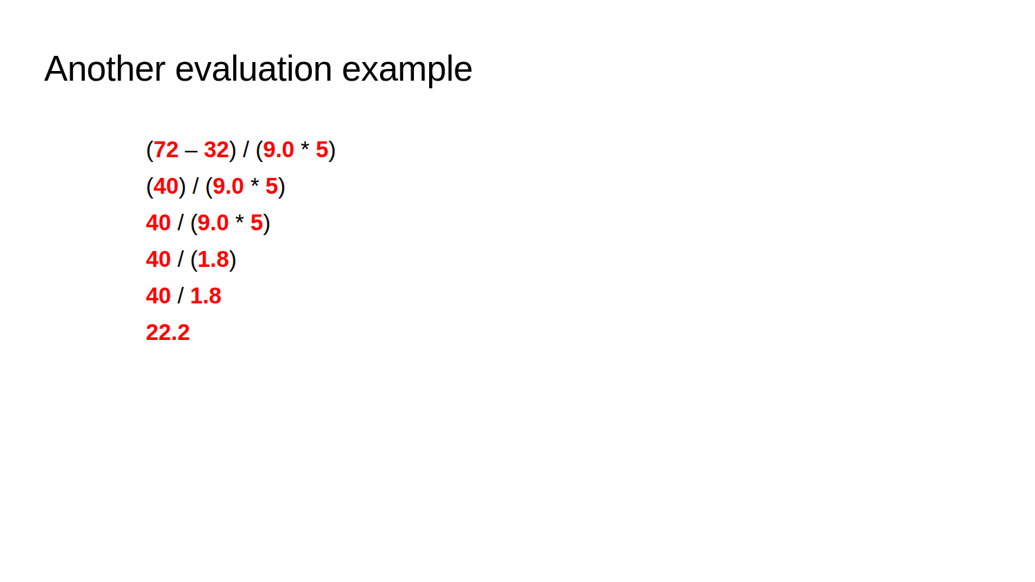Another evaluation example
(72 – 32) / (9.0 * 5)
(40) / (9.0 * 5)
40 / (9.0 * 5)
40 / (1.8)
40 / 1.8
22.2